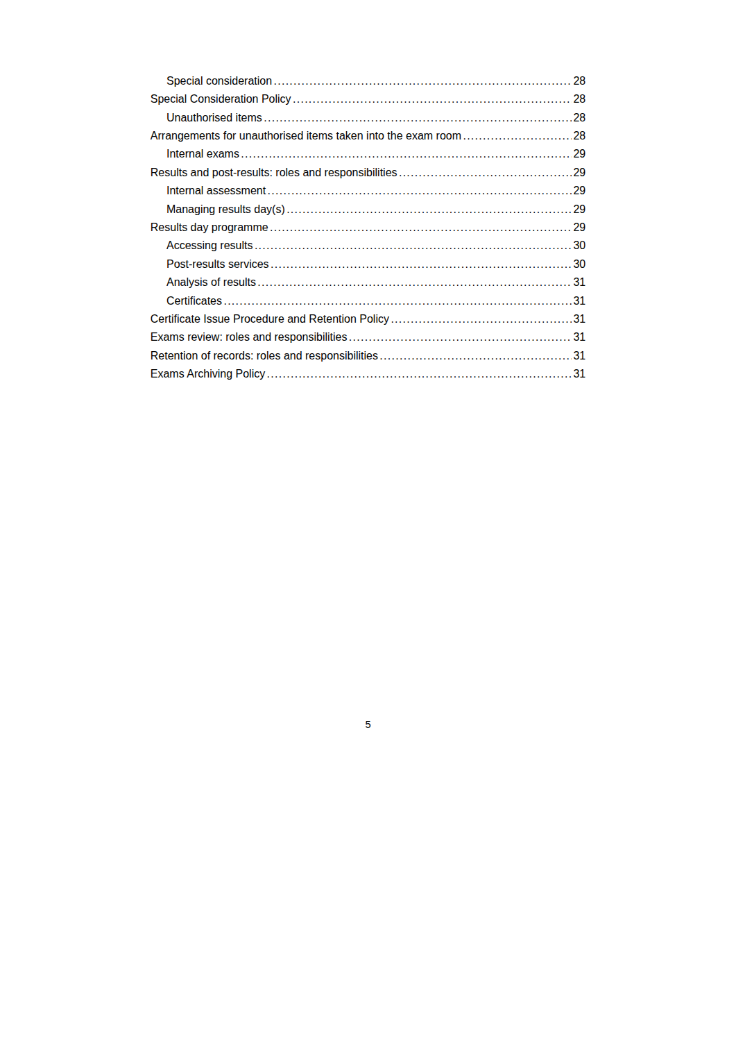Special consideration .................................................................................................................................................. 28
Special Consideration Policy ................................................................................................................................. 28
Unauthorised items ......................................................................................................................................... 28
Arrangements for unauthorised items taken into the exam room ..................................................................... 28
Internal exams ................................................................................................................................................. 29
Results and post-results: roles and responsibilities ......................................................................................... 29
Internal assessment ....................................................................................................................................... 29
Managing results day(s) ............................................................................................................................. 29
Results day programme ....................................................................................................................................... 29
Accessing results ........................................................................................................................................... 30
Post-results services ....................................................................................................................................... 30
Analysis of results .......................................................................................................................................... 31
Certificates ..................................................................................................................................................... 31
Certificate Issue Procedure and Retention Policy ........................................................................................... 31
Exams review: roles and responsibilities ......................................................................................................... 31
Retention of records: roles and responsibilities .............................................................................................. 31
Exams Archiving Policy ....................................................................................................................................... 31
5